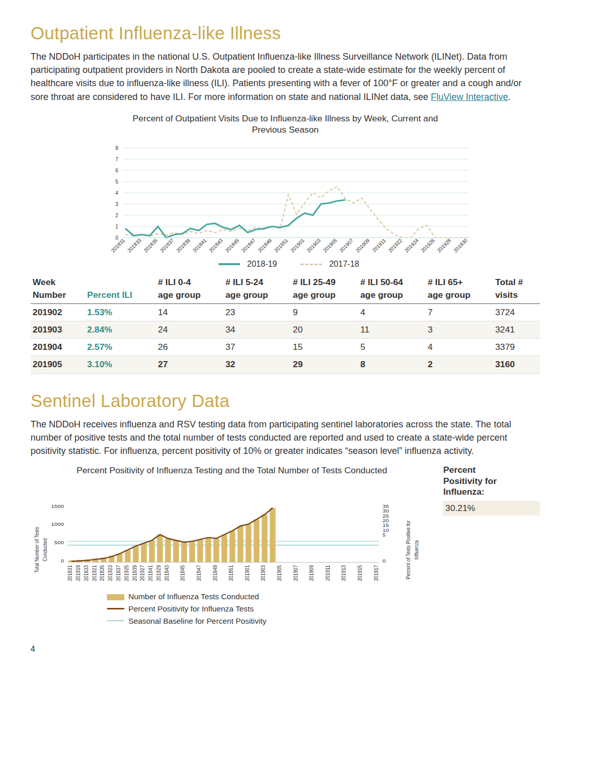Outpatient Influenza-like Illness
The NDDoH participates in the national U.S. Outpatient Influenza-like Illness Surveillance Network (ILINet). Data from participating outpatient providers in North Dakota are pooled to create a state-wide estimate for the weekly percent of healthcare visits due to influenza-like illness (ILI). Patients presenting with a fever of 100°F or greater and a cough and/or sore throat are considered to have ILI. For more information on state and national ILINet data, see FluView Interactive.
Percent of Outpatient Visits Due to Influenza-like Illness by Week, Current and Previous Season
8 7 6 5 4 3 2 1 0 201831 201833 201835 201837 201839 201841 201843 201845 201847 201849 201851 201901 201903 201905 201907 201909 201911 201922 201924 201926 201928 201930
2018-19 2017-18
| Week Number | Percent ILI | # ILI 0-4 age group | # ILI 5-24 age group | # ILI 25-49 age group | # ILI 50-64 age group | # ILI 65+ age group | Total # visits |
| --- | --- | --- | --- | --- | --- | --- | --- |
| 201902 | 1.53% | 14 | 23 | 9 | 4 | 7 | 3724 |
| 201903 | 2.84% | 24 | 34 | 20 | 11 | 3 | 3241 |
| 201904 | 2.57% | 26 | 37 | 15 | 5 | 4 | 3379 |
| 201905 | 3.10% | 27 | 32 | 29 | 8 | 2 | 3160 |
Sentinel Laboratory Data
The NDDoH receives influenza and RSV testing data from participating sentinel laboratories across the state. The total number of positive tests and the total number of tests conducted are reported and used to create a state-wide percent positivity statistic. For influenza, percent positivity of 10% or greater indicates “season level” influenza activity.
Percent Positivity of Influenza Testing and the Total Number of Tests Conducted
Total Number of Tests Conducted Percent of Tests Positive for Influenza 1500 1000 500 0 35 30 25 20 15 10 5 0 201831 201833 201835 201837 201839 201841 201843 201845 201847 201849 201851 201901 201903 201905 201907 201909 201911 201913 201915 201917 201919 201921 201923 201925 201927 201929
Number of Influenza Tests Conducted
Percent Positivity for Influenza Tests
Seasonal Baseline for Percent Positivity
Percent
Positivity for
Influenza:
30.21%
4